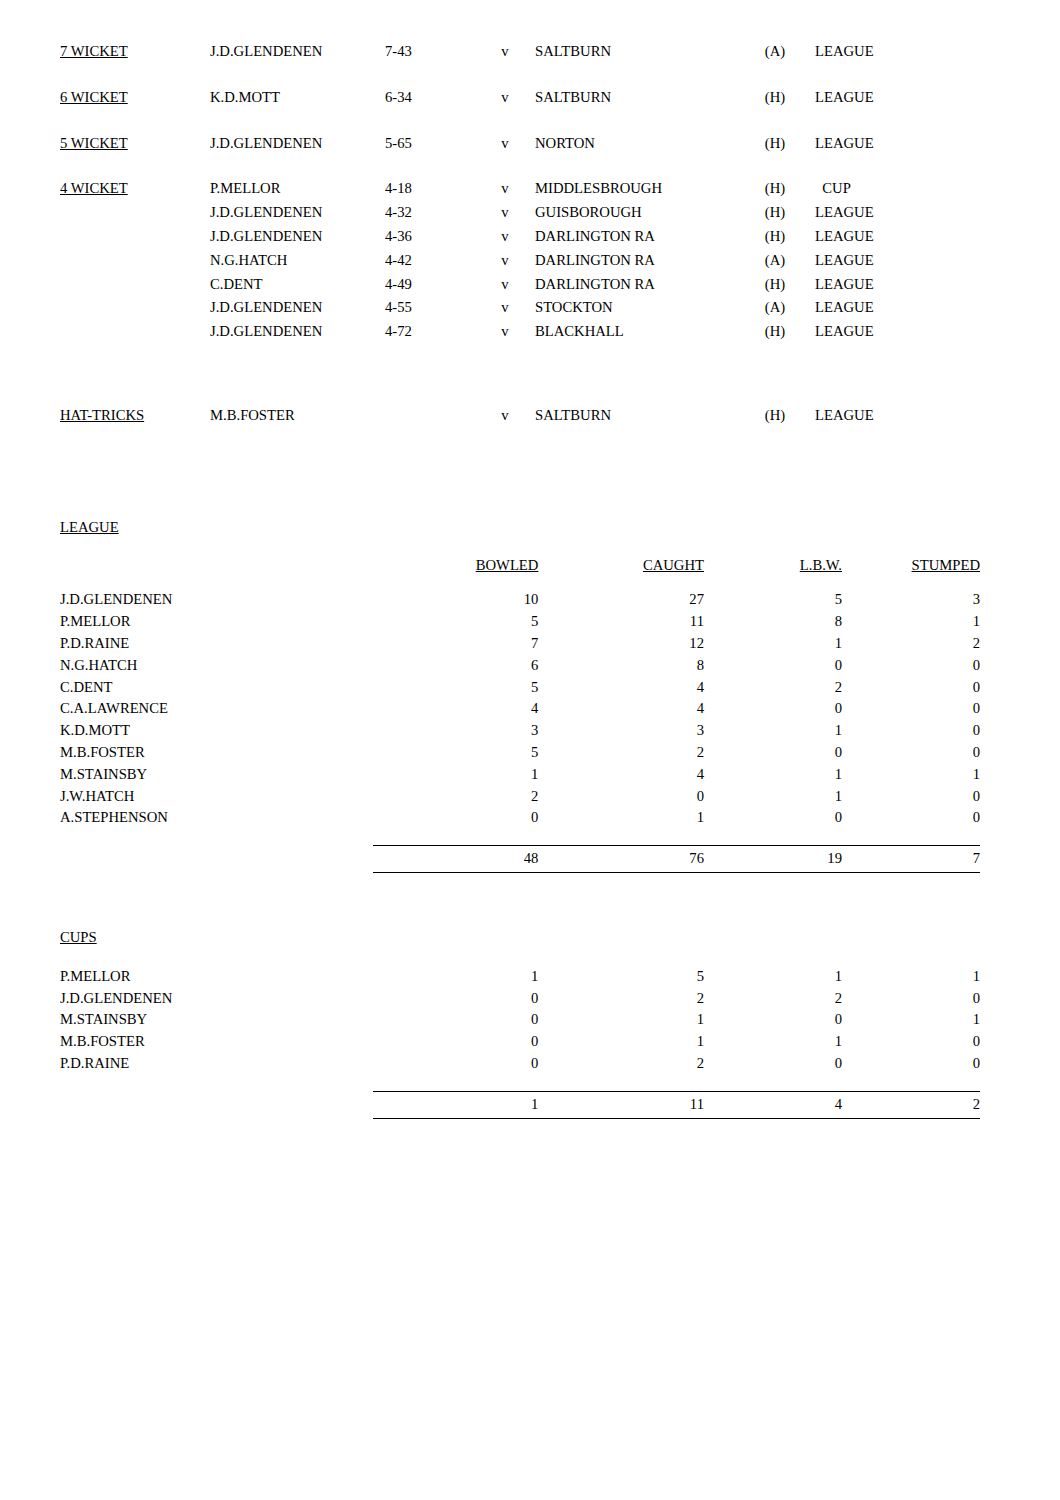| 7 WICKET | J.D.GLENDENEN | 7-43 | v | SALTBURN | (A) | LEAGUE |
| 6 WICKET | K.D.MOTT | 6-34 | v | SALTBURN | (H) | LEAGUE |
| 5 WICKET | J.D.GLENDENEN | 5-65 | v | NORTON | (H) | LEAGUE |
| 4 WICKET | P.MELLOR | 4-18 | v | MIDDLESBROUGH | (H) | CUP |
| | J.D.GLENDENEN | 4-32 | v | GUISBOROUGH | (H) | LEAGUE |
| | J.D.GLENDENEN | 4-36 | v | DARLINGTON RA | (H) | LEAGUE |
| | N.G.HATCH | 4-42 | v | DARLINGTON RA | (A) | LEAGUE |
| | C.DENT | 4-49 | v | DARLINGTON RA | (H) | LEAGUE |
| | J.D.GLENDENEN | 4-55 | v | STOCKTON | (A) | LEAGUE |
| | J.D.GLENDENEN | 4-72 | v | BLACKHALL | (H) | LEAGUE |
| HAT-TRICKS | M.B.FOSTER | | v | SALTBURN | (H) | LEAGUE |
LEAGUE
| | BOWLED | CAUGHT | L.B.W. | STUMPED |
| --- | --- | --- | --- | --- |
| J.D.GLENDENEN | 10 | 27 | 5 | 3 |
| P.MELLOR | 5 | 11 | 8 | 1 |
| P.D.RAINE | 7 | 12 | 1 | 2 |
| N.G.HATCH | 6 | 8 | 0 | 0 |
| C.DENT | 5 | 4 | 2 | 0 |
| C.A.LAWRENCE | 4 | 4 | 0 | 0 |
| K.D.MOTT | 3 | 3 | 1 | 0 |
| M.B.FOSTER | 5 | 2 | 0 | 0 |
| M.STAINSBY | 1 | 4 | 1 | 1 |
| J.W.HATCH | 2 | 0 | 1 | 0 |
| A.STEPHENSON | 0 | 1 | 0 | 0 |
| | 48 | 76 | 19 | 7 |
CUPS
| P.MELLOR | 1 | 5 | 1 | 1 |
| J.D.GLENDENEN | 0 | 2 | 2 | 0 |
| M.STAINSBY | 0 | 1 | 0 | 1 |
| M.B.FOSTER | 0 | 1 | 1 | 0 |
| P.D.RAINE | 0 | 2 | 0 | 0 |
| | 1 | 11 | 4 | 2 |